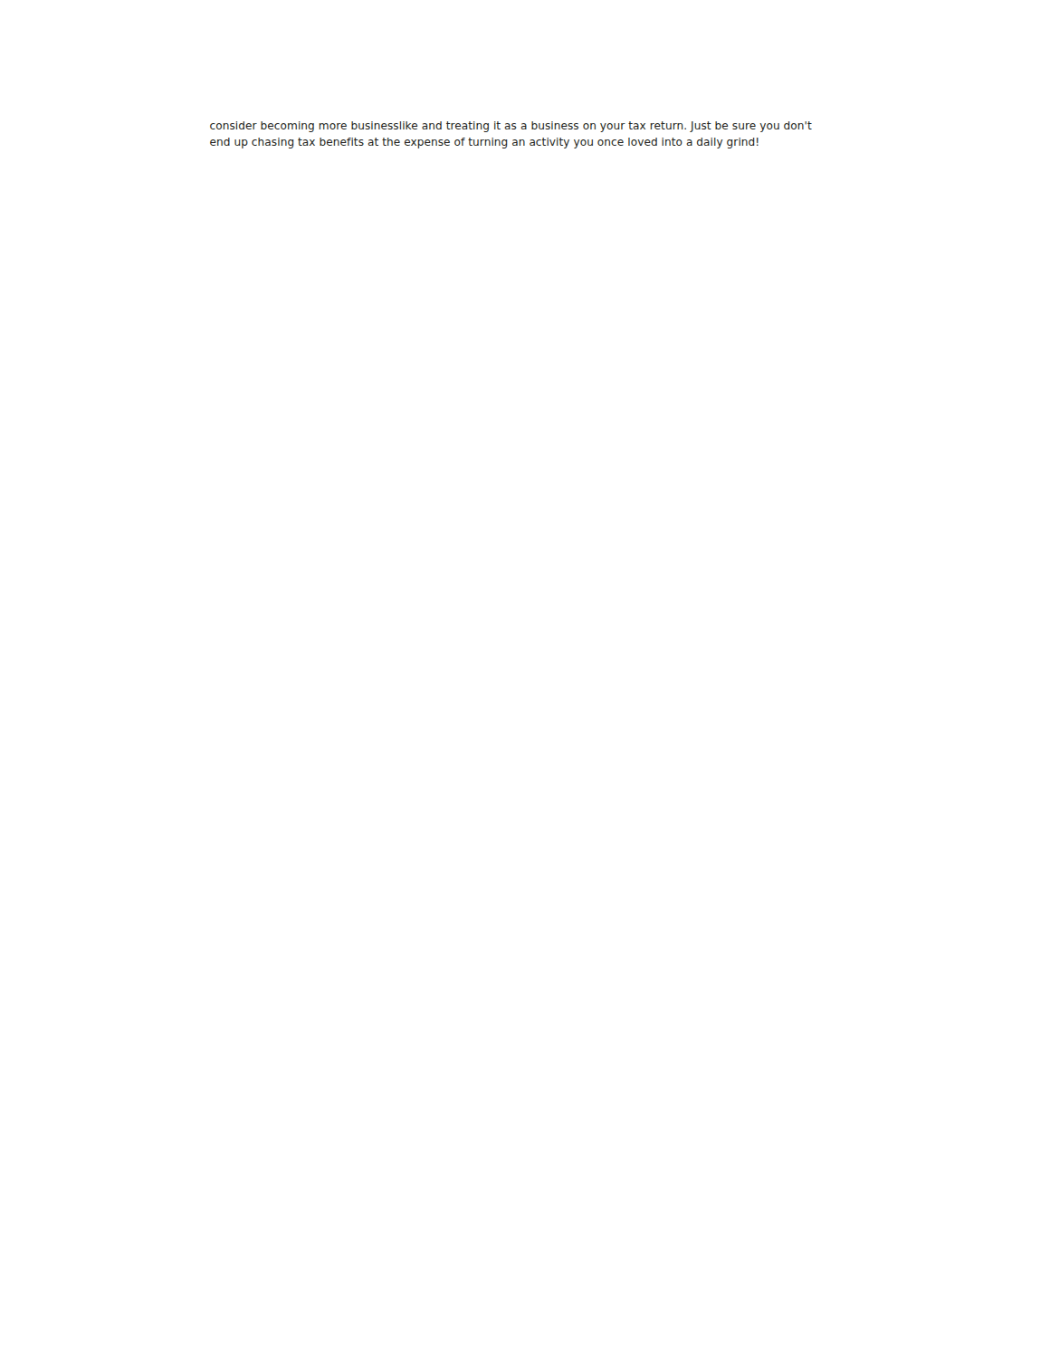consider becoming more businesslike and treating it as a business on your tax return. Just be sure you don't end up chasing tax benefits at the expense of turning an activity you once loved into a daily grind!